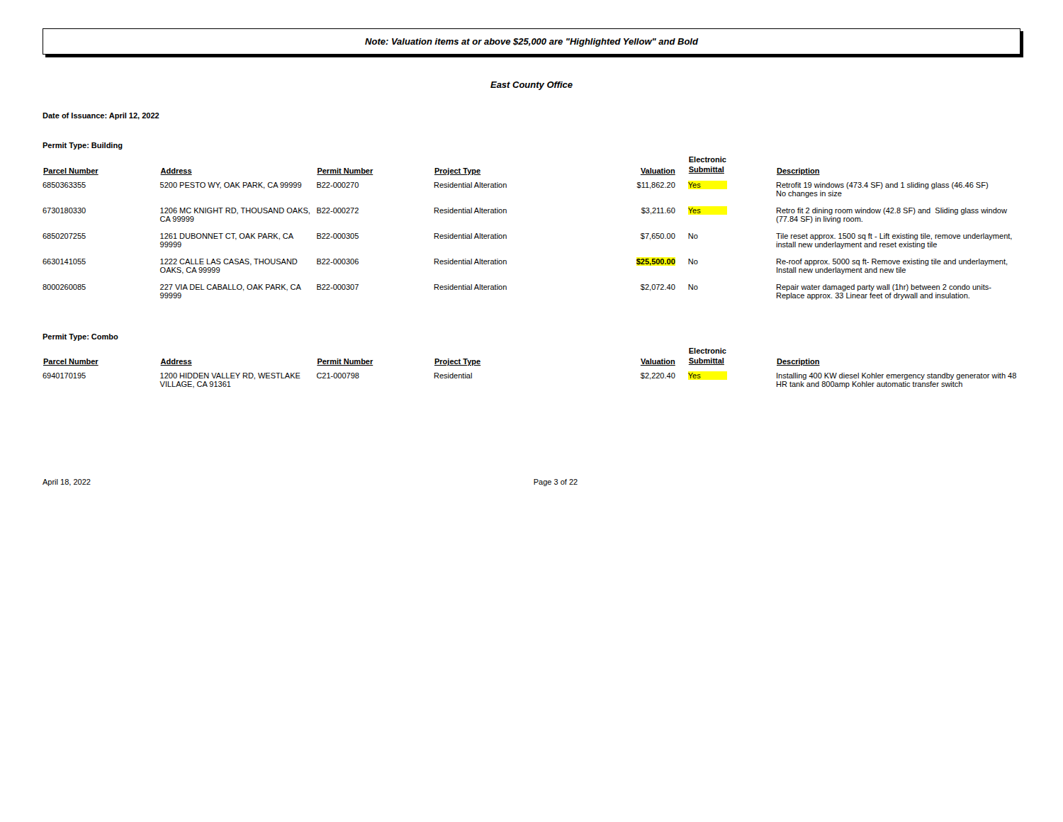Note: Valuation items at or above $25,000 are "Highlighted Yellow" and Bold
East County Office
Date of Issuance: April 12, 2022
Permit Type: Building
| Parcel Number | Address | Permit Number | Project Type | Valuation | Electronic Submittal | Description |
| --- | --- | --- | --- | --- | --- | --- |
| 6850363355 | 5200 PESTO WY, OAK PARK, CA 99999 | B22-000270 | Residential Alteration | $11,862.20 | Yes | Retrofit 19 windows (473.4 SF) and 1 sliding glass (46.46 SF) No changes in size |
| 6730180330 | 1206 MC KNIGHT RD, THOUSAND OAKS, CA 99999 | B22-000272 | Residential Alteration | $3,211.60 | Yes | Retro fit 2 dining room window (42.8 SF) and Sliding glass window (77.84 SF) in living room. |
| 6850207255 | 1261 DUBONNET CT, OAK PARK, CA 99999 | B22-000305 | Residential Alteration | $7,650.00 | No | Tile reset approx. 1500 sq ft - Lift existing tile, remove underlayment, install new underlayment and reset existing tile |
| 6630141055 | 1222 CALLE LAS CASAS, THOUSAND OAKS, CA 99999 | B22-000306 | Residential Alteration | $25,500.00 | No | Re-roof approx. 5000 sq ft- Remove existing tile and underlayment, Install new underlayment and new tile |
| 8000260085 | 227 VIA DEL CABALLO, OAK PARK, CA 99999 | B22-000307 | Residential Alteration | $2,072.40 | No | Repair water damaged party wall (1hr) between 2 condo units- Replace approx. 33 Linear feet of drywall and insulation. |
Permit Type: Combo
| Parcel Number | Address | Permit Number | Project Type | Valuation | Electronic Submittal | Description |
| --- | --- | --- | --- | --- | --- | --- |
| 6940170195 | 1200 HIDDEN VALLEY RD, WESTLAKE VILLAGE, CA 91361 | C21-000798 | Residential | $2,220.40 | Yes | Installing 400 KW diesel Kohler emergency standby generator with 48 HR tank and 800amp Kohler automatic transfer switch |
April 18, 2022
Page 3 of 22